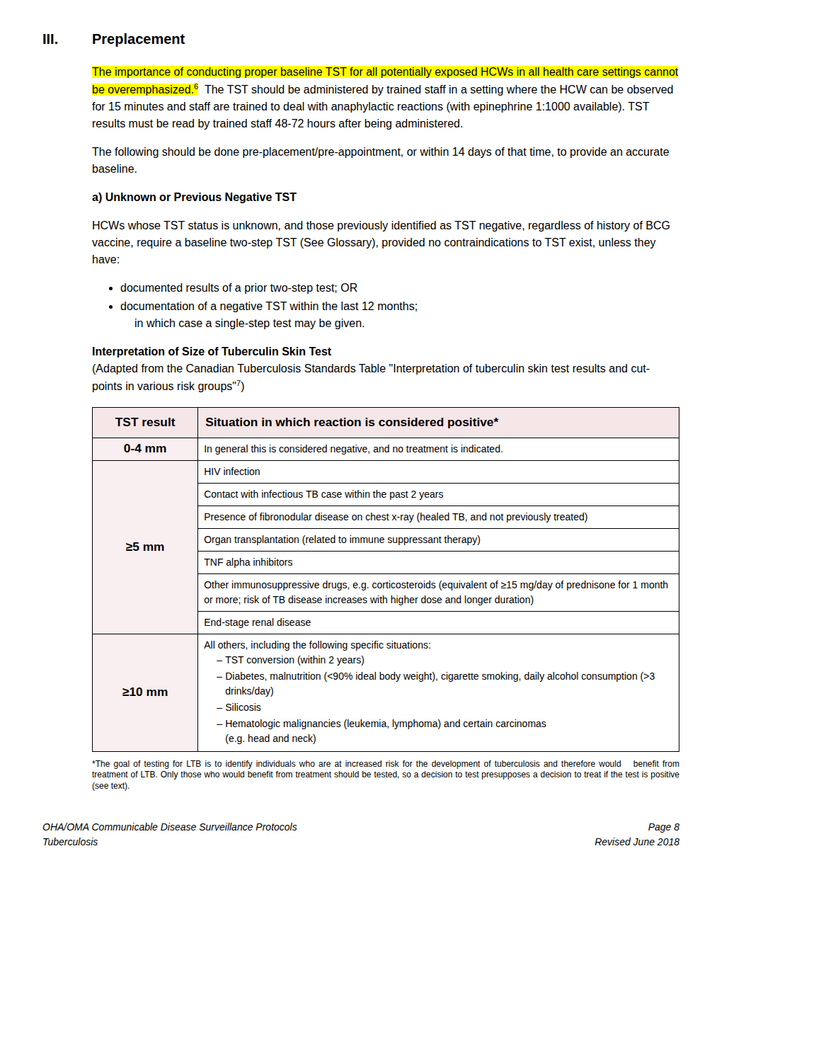III. Preplacement
The importance of conducting proper baseline TST for all potentially exposed HCWs in all health care settings cannot be overemphasized.6 The TST should be administered by trained staff in a setting where the HCW can be observed for 15 minutes and staff are trained to deal with anaphylactic reactions (with epinephrine 1:1000 available). TST results must be read by trained staff 48-72 hours after being administered.
The following should be done pre-placement/pre-appointment, or within 14 days of that time, to provide an accurate baseline.
a) Unknown or Previous Negative TST
HCWs whose TST status is unknown, and those previously identified as TST negative, regardless of history of BCG vaccine, require a baseline two-step TST (See Glossary), provided no contraindications to TST exist, unless they have:
documented results of a prior two-step test; OR
documentation of a negative TST within the last 12 months;
in which case a single-step test may be given.
Interpretation of Size of Tuberculin Skin Test
(Adapted from the Canadian Tuberculosis Standards Table "Interpretation of tuberculin skin test results and cut-points in various risk groups"7)
| TST result | Situation in which reaction is considered positive* |
| --- | --- |
| 0-4 mm | In general this is considered negative, and no treatment is indicated. |
| ≥5 mm | HIV infection |
| Contact with infectious TB case within the past 2 years |
| Presence of fibronodular disease on chest x-ray (healed TB, and not previously treated) |
| Organ transplantation (related to immune suppressant therapy) |
| TNF alpha inhibitors |
| Other immunosuppressive drugs, e.g. corticosteroids (equivalent of ≥15 mg/day of prednisone for 1 month or more; risk of TB disease increases with higher dose and longer duration) |
| End-stage renal disease |
| ≥10 mm | All others, including the following specific situations: TST conversion (within 2 years) Diabetes, malnutrition (<90% ideal body weight), cigarette smoking, daily alcohol consumption (>3 drinks/day) Silicosis Hematologic malignancies (leukemia, lymphoma) and certain carcinomas (e.g. head and neck) |
*The goal of testing for LTB is to identify individuals who are at increased risk for the development of tuberculosis and therefore would benefit from treatment of LTB. Only those who would benefit from treatment should be tested, so a decision to test presupposes a decision to treat if the test is positive (see text).
OHA/OMA Communicable Disease Surveillance Protocols
Tuberculosis
Page 8
Revised June 2018